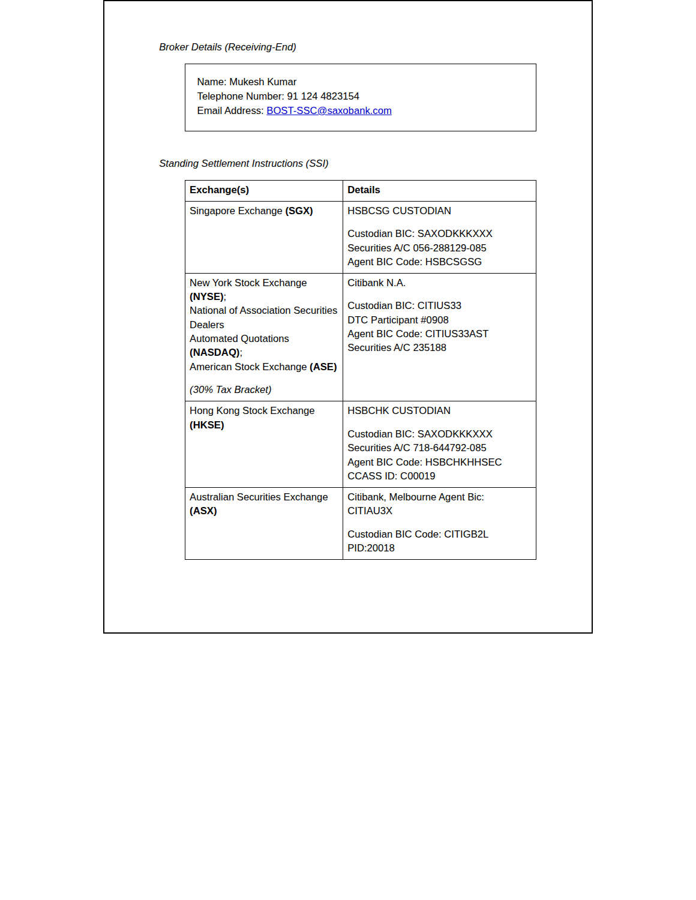Broker Details (Receiving-End)
Name: Mukesh Kumar
Telephone Number: 91 124 4823154
Email Address: BOST-SSC@saxobank.com
Standing Settlement Instructions (SSI)
| Exchange(s) | Details |
| --- | --- |
| Singapore Exchange (SGX) | HSBCSG CUSTODIAN Custodian BIC: SAXODKKKXXX Securities A/C 056-288129-085 Agent BIC Code: HSBCSGSG |
| New York Stock Exchange (NYSE) ; National of Association Securities Dealers Automated Quotations (NASDAQ) ; American Stock Exchange (ASE) (30% Tax Bracket) | Citibank N.A. Custodian BIC: CITIUS33 DTC Participant #0908 Agent BIC Code: CITIUS33AST Securities A/C 235188 |
| Hong Kong Stock Exchange (HKSE) | HSBCHK CUSTODIAN Custodian BIC: SAXODKKKXXX Securities A/C 718-644792-085 Agent BIC Code: HSBCHKHHSEC CCASS ID: C00019 |
| Australian Securities Exchange (ASX) | Citibank, Melbourne Agent Bic: CITIAU3X Custodian BIC Code: CITIGB2L PID:20018 |